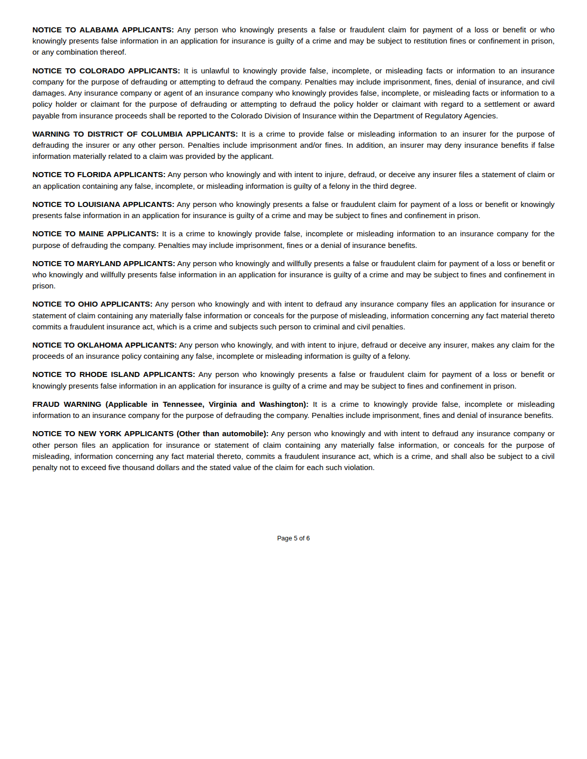NOTICE TO ALABAMA APPLICANTS: Any person who knowingly presents a false or fraudulent claim for payment of a loss or benefit or who knowingly presents false information in an application for insurance is guilty of a crime and may be subject to restitution fines or confinement in prison, or any combination thereof.
NOTICE TO COLORADO APPLICANTS: It is unlawful to knowingly provide false, incomplete, or misleading facts or information to an insurance company for the purpose of defrauding or attempting to defraud the company. Penalties may include imprisonment, fines, denial of insurance, and civil damages. Any insurance company or agent of an insurance company who knowingly provides false, incomplete, or misleading facts or information to a policy holder or claimant for the purpose of defrauding or attempting to defraud the policy holder or claimant with regard to a settlement or award payable from insurance proceeds shall be reported to the Colorado Division of Insurance within the Department of Regulatory Agencies.
WARNING TO DISTRICT OF COLUMBIA APPLICANTS: It is a crime to provide false or misleading information to an insurer for the purpose of defrauding the insurer or any other person. Penalties include imprisonment and/or fines. In addition, an insurer may deny insurance benefits if false information materially related to a claim was provided by the applicant.
NOTICE TO FLORIDA APPLICANTS: Any person who knowingly and with intent to injure, defraud, or deceive any insurer files a statement of claim or an application containing any false, incomplete, or misleading information is guilty of a felony in the third degree.
NOTICE TO LOUISIANA APPLICANTS: Any person who knowingly presents a false or fraudulent claim for payment of a loss or benefit or knowingly presents false information in an application for insurance is guilty of a crime and may be subject to fines and confinement in prison.
NOTICE TO MAINE APPLICANTS: It is a crime to knowingly provide false, incomplete or misleading information to an insurance company for the purpose of defrauding the company. Penalties may include imprisonment, fines or a denial of insurance benefits.
NOTICE TO MARYLAND APPLICANTS: Any person who knowingly and willfully presents a false or fraudulent claim for payment of a loss or benefit or who knowingly and willfully presents false information in an application for insurance is guilty of a crime and may be subject to fines and confinement in prison.
NOTICE TO OHIO APPLICANTS: Any person who knowingly and with intent to defraud any insurance company files an application for insurance or statement of claim containing any materially false information or conceals for the purpose of misleading, information concerning any fact material thereto commits a fraudulent insurance act, which is a crime and subjects such person to criminal and civil penalties.
NOTICE TO OKLAHOMA APPLICANTS: Any person who knowingly, and with intent to injure, defraud or deceive any insurer, makes any claim for the proceeds of an insurance policy containing any false, incomplete or misleading information is guilty of a felony.
NOTICE TO RHODE ISLAND APPLICANTS: Any person who knowingly presents a false or fraudulent claim for payment of a loss or benefit or knowingly presents false information in an application for insurance is guilty of a crime and may be subject to fines and confinement in prison.
FRAUD WARNING (Applicable in Tennessee, Virginia and Washington): It is a crime to knowingly provide false, incomplete or misleading information to an insurance company for the purpose of defrauding the company. Penalties include imprisonment, fines and denial of insurance benefits.
NOTICE TO NEW YORK APPLICANTS (Other than automobile): Any person who knowingly and with intent to defraud any insurance company or other person files an application for insurance or statement of claim containing any materially false information, or conceals for the purpose of misleading, information concerning any fact material thereto, commits a fraudulent insurance act, which is a crime, and shall also be subject to a civil penalty not to exceed five thousand dollars and the stated value of the claim for each such violation.
Page 5 of 6